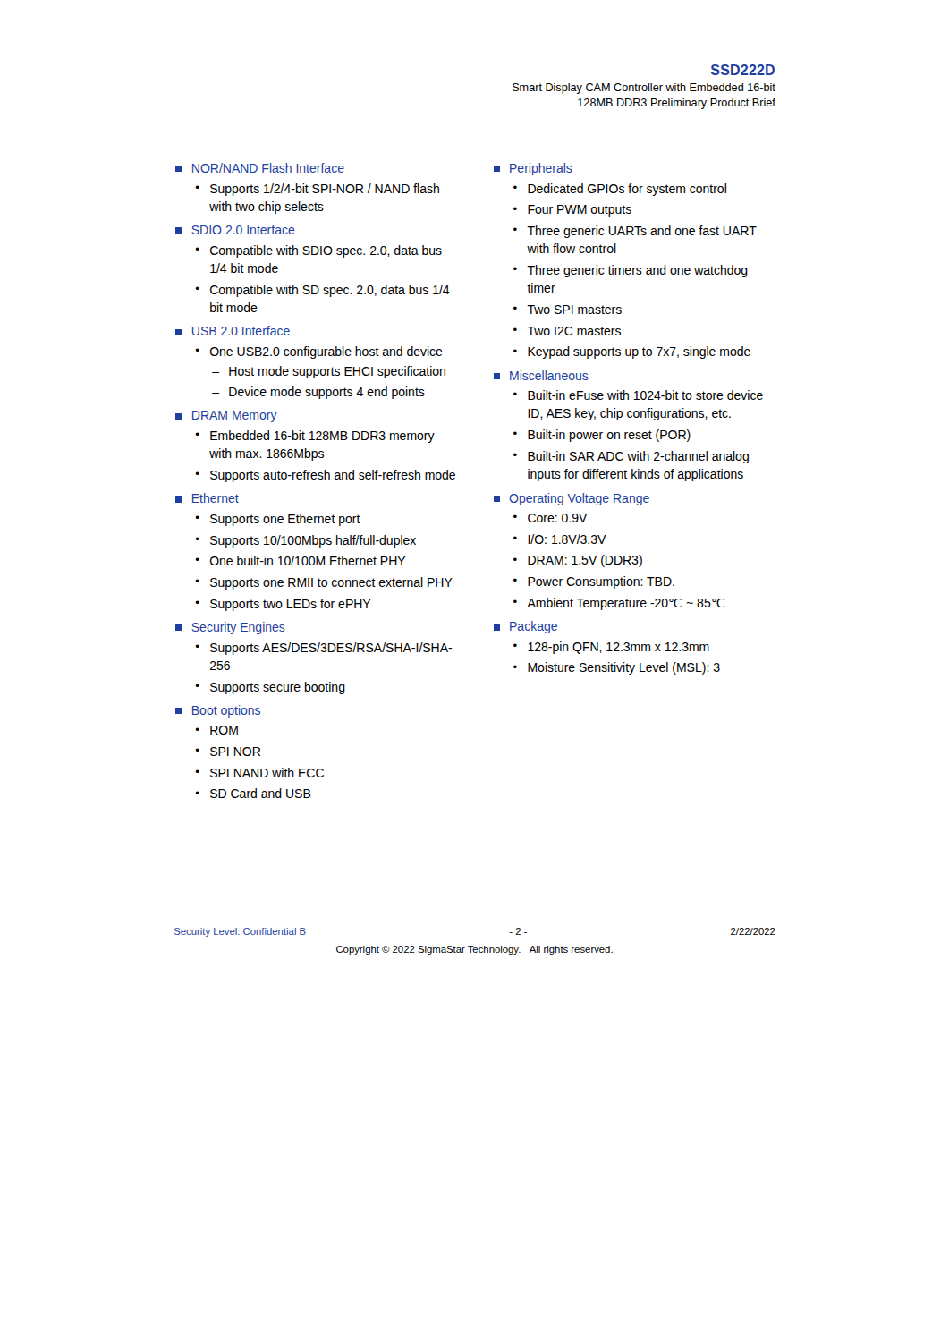SSD222D
Smart Display CAM Controller with Embedded 16-bit 128MB DDR3 Preliminary Product Brief
NOR/NAND Flash Interface
Supports 1/2/4-bit SPI-NOR / NAND flash with two chip selects
SDIO 2.0 Interface
Compatible with SDIO spec. 2.0, data bus 1/4 bit mode
Compatible with SD spec. 2.0, data bus 1/4 bit mode
USB 2.0 Interface
One USB2.0 configurable host and device
Host mode supports EHCI specification
Device mode supports 4 end points
DRAM Memory
Embedded 16-bit 128MB DDR3 memory with max. 1866Mbps
Supports auto-refresh and self-refresh mode
Ethernet
Supports one Ethernet port
Supports 10/100Mbps half/full-duplex
One built-in 10/100M Ethernet PHY
Supports one RMII to connect external PHY
Supports two LEDs for ePHY
Security Engines
Supports AES/DES/3DES/RSA/SHA-I/SHA-256
Supports secure booting
Boot options
ROM
SPI NOR
SPI NAND with ECC
SD Card and USB
Peripherals
Dedicated GPIOs for system control
Four PWM outputs
Three generic UARTs and one fast UART with flow control
Three generic timers and one watchdog timer
Two SPI masters
Two I2C masters
Keypad supports up to 7x7, single mode
Miscellaneous
Built-in eFuse with 1024-bit to store device ID, AES key, chip configurations, etc.
Built-in power on reset (POR)
Built-in SAR ADC with 2-channel analog inputs for different kinds of applications
Operating Voltage Range
Core: 0.9V
I/O: 1.8V/3.3V
DRAM: 1.5V (DDR3)
Power Consumption: TBD.
Ambient Temperature -20℃ ~ 85℃
Package
128-pin QFN, 12.3mm x 12.3mm
Moisture Sensitivity Level (MSL): 3
Security Level: Confidential B
- 2 -
2/22/2022
Copyright © 2022 SigmaStar Technology. All rights reserved.